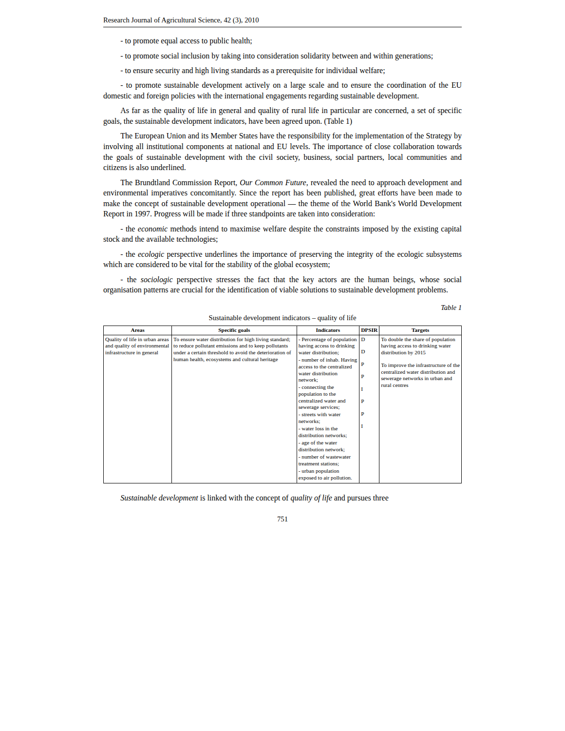Research Journal of Agricultural Science, 42 (3), 2010
- to promote equal access to public health;
- to promote social inclusion by taking into consideration solidarity between and within generations;
- to ensure security and high living standards as a prerequisite for individual welfare;
- to promote sustainable development actively on a large scale and to ensure the coordination of the EU domestic and foreign policies with the international engagements regarding sustainable development.
As far as the quality of life in general and quality of rural life in particular are concerned, a set of specific goals, the sustainable development indicators, have been agreed upon. (Table 1)
The European Union and its Member States have the responsibility for the implementation of the Strategy by involving all institutional components at national and EU levels. The importance of close collaboration towards the goals of sustainable development with the civil society, business, social partners, local communities and citizens is also underlined.
The Brundtland Commission Report, Our Common Future, revealed the need to approach development and environmental imperatives concomitantly. Since the report has been published, great efforts have been made to make the concept of sustainable development operational — the theme of the World Bank's World Development Report in 1997. Progress will be made if three standpoints are taken into consideration:
- the economic methods intend to maximise welfare despite the constraints imposed by the existing capital stock and the available technologies;
- the ecologic perspective underlines the importance of preserving the integrity of the ecologic subsystems which are considered to be vital for the stability of the global ecosystem;
- the sociologic perspective stresses the fact that the key actors are the human beings, whose social organisation patterns are crucial for the identification of viable solutions to sustainable development problems.
Table 1
Sustainable development indicators – quality of life
| Areas | Specific goals | Indicators | DPSIR | Targets |
| --- | --- | --- | --- | --- |
| Quality of life in urban areas and quality of environmental infrastructure in general | To ensure water distribution for high living standard; to reduce pollutant emissions and to keep pollutants under a certain threshold to avoid the deterioration of human health, ecosystems and cultural heritage | - Percentage of population having access to drinking water distribution; - number of inhab. Having access to the centralized water distribution network; - connecting the population to the centralized water and sewerage services; - streets with water networks; - water loss in the distribution networks; - age of the water distribution network; - number of wastewater treatment stations; - urban population exposed to air pollution. | D D P P I P P I | To double the share of population having access to drinking water distribution by 2015 To improve the infrastructure of the centralized water distribution and sewerage networks in urban and rural centres |
Sustainable development is linked with the concept of quality of life and pursues three
751